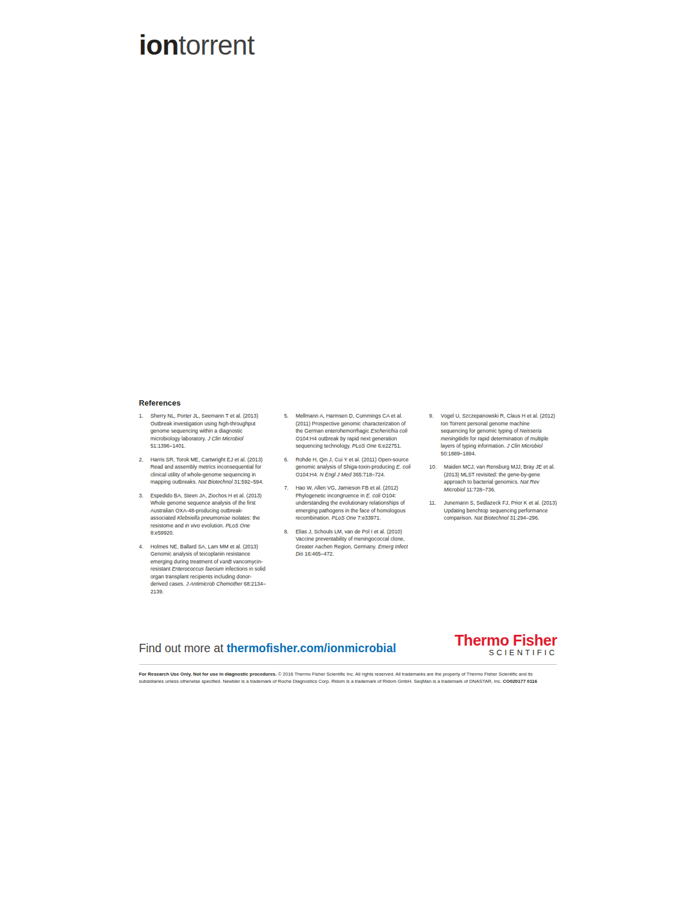ion torrent
References
1. Sherry NL, Porter JL, Seemann T et al. (2013) Outbreak investigation using high-throughput genome sequencing within a diagnostic microbiology laboratory. J Clin Microbiol 51:1396–1401.
2. Harris SR, Torok ME, Cartwright EJ et al. (2013) Read and assembly metrics inconsequential for clinical utility of whole-genome sequencing in mapping outbreaks. Nat Biotechnol 31:592–594.
3. Espedido BA, Steen JA, Ziochos H et al. (2013) Whole genome sequence analysis of the first Australian OXA-48-producing outbreak-associated Klebsiella pneumoniae isolates: the resistome and in vivo evolution. PLoS One 8:e59920.
4. Holmes NE, Ballard SA, Lam MM et al. (2013) Genomic analysis of teicoplanin resistance emerging during treatment of vanB vancomycin-resistant Enterococcus faecium infections in solid organ transplant recipients including donor-derived cases. J Antimicrob Chemother 68:2134–2139.
5. Mellmann A, Harmsen D, Cummings CA et al. (2011) Prospective genomic characterization of the German enterohemorrhagic Escherichia coli O104:H4 outbreak by rapid next generation sequencing technology. PLoS One 6:e22751.
6. Rohde H, Qin J, Cui Y et al. (2011) Open-source genomic analysis of Shiga-toxin-producing E. coli O104:H4. N Engl J Med 365:718–724.
7. Hao W, Allen VG, Jamieson FB et al. (2012) Phylogenetic incongruence in E. coli O104: understanding the evolutionary relationships of emerging pathogens in the face of homologous recombination. PLoS One 7:e33971.
8. Elias J, Schouls LM, van de Pol I et al. (2010) Vaccine preventability of meningococcal clone, Greater Aachen Region, Germany. Emerg Infect Dis 16:465–472.
9. Vogel U, Szczepanowski R, Claus H et al. (2012) Ion Torrent personal genome machine sequencing for genomic typing of Neisseria meningitidis for rapid determination of multiple layers of typing information. J Clin Microbiol 50:1889–1894.
10. Maiden MCJ, van Rensburg MJJ, Bray JE et al. (2013) MLST revisited: the gene-by-gene approach to bacterial genomics. Nat Rev Microbiol 11:728–736.
11. Junemann S, Sedlazeck FJ, Prior K et al. (2013) Updating benchtop sequencing performance comparison. Nat Biotechnol 31:294–296.
Find out more at thermofisher.com/ionmicrobial
Thermo Fisher
SCIENTIFIC
For Research Use Only. Not for use in diagnostic procedures. © 2016 Thermo Fisher Scientific Inc. All rights reserved. All trademarks are the property of Thermo Fisher Scientific and its subsidiaries unless otherwise specified. Newbler is a trademark of Roche Diagnostics Corp. Ridom is a trademark of Ridom GmbH. SeqMan is a trademark of DNASTAR, Inc. CO020177 0116